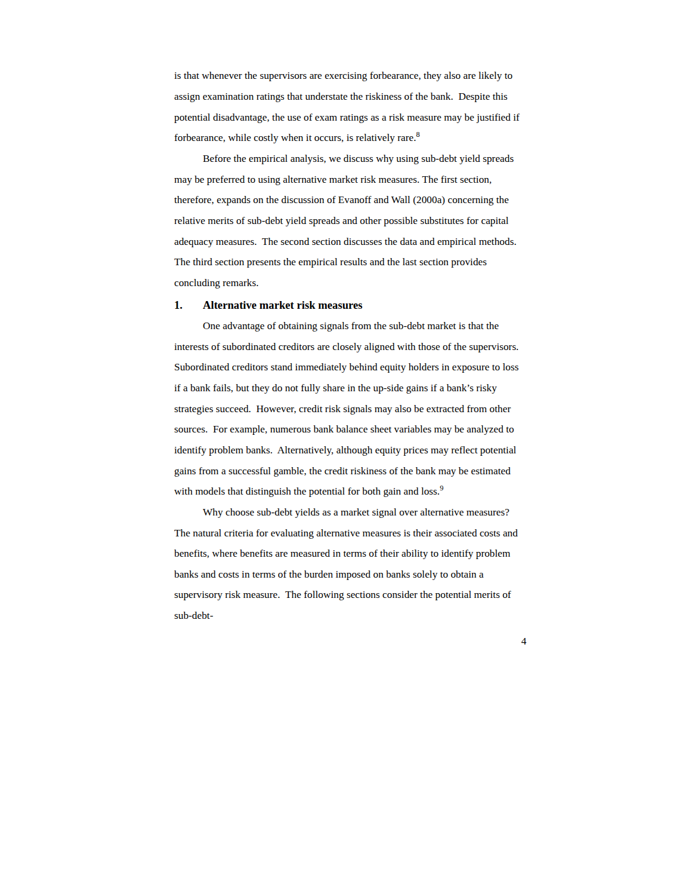is that whenever the supervisors are exercising forbearance, they also are likely to assign examination ratings that understate the riskiness of the bank. Despite this potential disadvantage, the use of exam ratings as a risk measure may be justified if forbearance, while costly when it occurs, is relatively rare.8
Before the empirical analysis, we discuss why using sub-debt yield spreads may be preferred to using alternative market risk measures. The first section, therefore, expands on the discussion of Evanoff and Wall (2000a) concerning the relative merits of sub-debt yield spreads and other possible substitutes for capital adequacy measures. The second section discusses the data and empirical methods. The third section presents the empirical results and the last section provides concluding remarks.
1. Alternative market risk measures
One advantage of obtaining signals from the sub-debt market is that the interests of subordinated creditors are closely aligned with those of the supervisors. Subordinated creditors stand immediately behind equity holders in exposure to loss if a bank fails, but they do not fully share in the up-side gains if a bank’s risky strategies succeed. However, credit risk signals may also be extracted from other sources. For example, numerous bank balance sheet variables may be analyzed to identify problem banks. Alternatively, although equity prices may reflect potential gains from a successful gamble, the credit riskiness of the bank may be estimated with models that distinguish the potential for both gain and loss.9
Why choose sub-debt yields as a market signal over alternative measures? The natural criteria for evaluating alternative measures is their associated costs and benefits, where benefits are measured in terms of their ability to identify problem banks and costs in terms of the burden imposed on banks solely to obtain a supervisory risk measure. The following sections consider the potential merits of sub-debt-
4